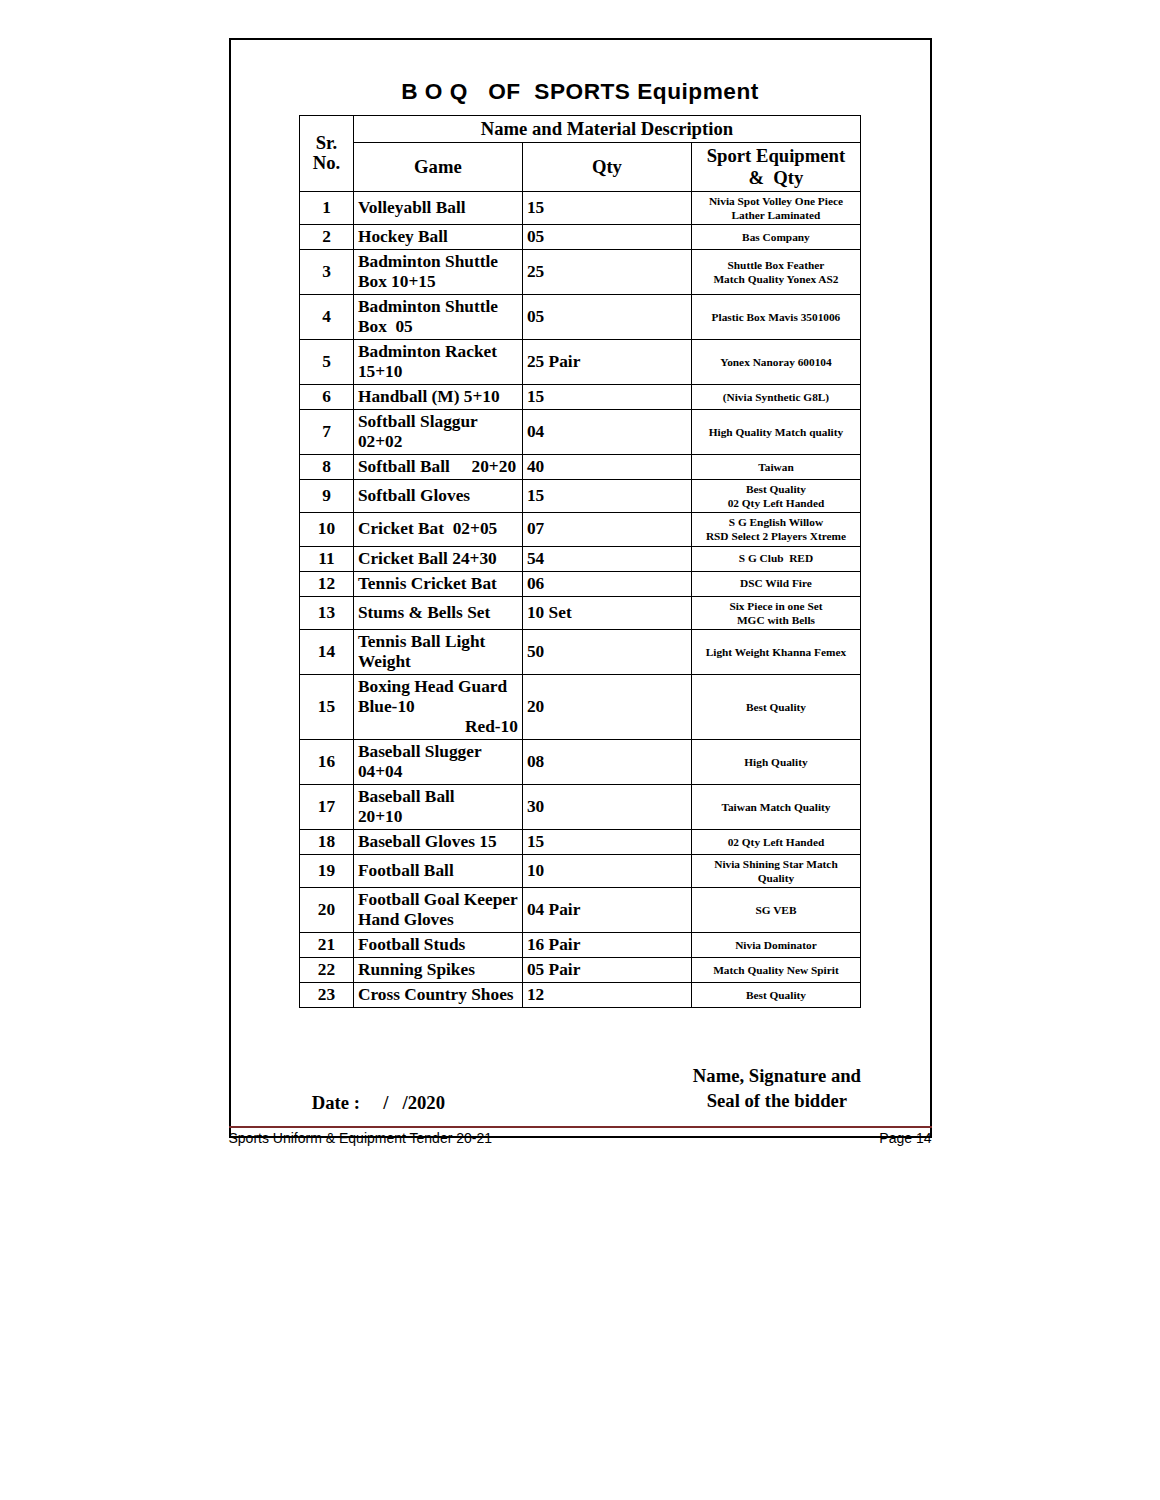B O Q OF SPORTS Equipment
| Sr. No. | Name and Material Description |
| Game | Qty | Sport Equipment & Qty |
| 1 | Volleyabll Ball | 15 | Nivia Spot Volley One Piece Lather Laminated |
| 2 | Hockey Ball | 05 | Bas Company |
| 3 | Badminton Shuttle Box 10+15 | 25 | Shuttle Box Feather Match Quality Yonex AS2 |
| 4 | Badminton Shuttle Box 05 | 05 | Plastic Box Mavis 3501006 |
| 5 | Badminton Racket 15+10 | 25 Pair | Yonex Nanoray 600104 |
| 6 | Handball (M) 5+10 | 15 | (Nivia Synthetic G8L) |
| 7 | Softball Slaggur 02+02 | 04 | High Quality Match quality |
| 8 | Softball Ball 20+20 | 40 | Taiwan |
| 9 | Softball Gloves | 15 | Best Quality 02 Qty Left Handed |
| 10 | Cricket Bat 02+05 | 07 | S G English Willow RSD Select 2 Players Xtreme |
| 11 | Cricket Ball 24+30 | 54 | S G Club RED |
| 12 | Tennis Cricket Bat | 06 | DSC Wild Fire |
| 13 | Stums & Bells Set | 10 Set | Six Piece in one Set MGC with Bells |
| 14 | Tennis Ball Light Weight | 50 | Light Weight Khanna Femex |
| 15 | Boxing Head Guard Blue-10 Red-10 | 20 | Best Quality |
| 16 | Baseball Slugger 04+04 | 08 | High Quality |
| 17 | Baseball Ball 20+10 | 30 | Taiwan Match Quality |
| 18 | Baseball Gloves 15 | 15 | 02 Qty Left Handed |
| 19 | Football Ball | 10 | Nivia Shining Star Match Quality |
| 20 | Football Goal Keeper Hand Gloves | 04 Pair | SG VEB |
| 21 | Football Studs | 16 Pair | Nivia Dominator |
| 22 | Running Spikes | 05 Pair | Match Quality New Spirit |
| 23 | Cross Country Shoes | 12 | Best Quality |
Date : / /2020
Name, Signature and
Seal of the bidder
Sports Uniform & Equipment Tender 20-21
Page 14